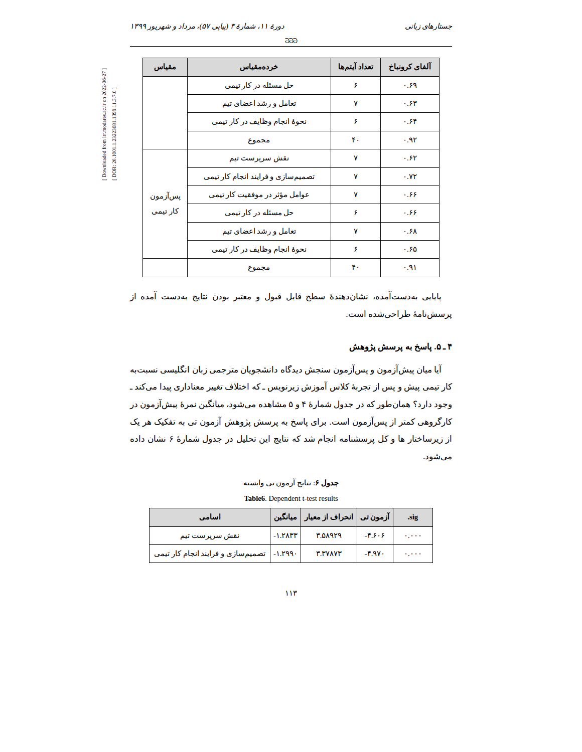[ Downloaded from lrr.modares.ac.ir on 2022-06-27 ] [ DOR: 20.1001.1.23223081.1399.11.3.7.0 ]
جستارهای زبانی
دورهٔ ۱۱، شمارهٔ ۳ (پیاپی ۵۷)، مرداد و شهریور ۱۳۹۹
ᘒᘒᘒ
| آلفای کرونباخ | تعداد آیتم‌ها | خرده‌مقیاس | مقیاس |
| --- | --- | --- | --- |
| ۰.۶۹ | ۶ | حل مسئله در کار تیمی | |
| ۰.۶۳ | ۷ | تعامل و رشد اعضای تیم |
| ۰.۶۴ | ۶ | نحوهٔ انجام وظایف در کار تیمی |
| ۰.۹۲ | ۴۰ | مجموع |
| ۰.۶۲ | ۷ | نقش سرپرست تیم | پس‌آزمون کار تیمی |
| ۰.۷۲ | ۷ | تصمیم‌سازی و فرایند انجام کار تیمی |
| ۰.۶۶ | ۷ | عوامل مؤثر در موفقیت کار تیمی |
| ۰.۶۶ | ۶ | حل مسئله در کار تیمی |
| ۰.۶۸ | ۷ | تعامل و رشد اعضای تیم |
| ۰.۶۵ | ۶ | نحوهٔ انجام وظایف در کار تیمی |
| ۰.۹۱ | ۴۰ | مجموع | |
پایایی به‌دست‌آمده، نشان‌دهندهٔ سطح قابل قبول و معتبر بودن نتایج به‌دست آمده از پرسش‌نامهٔ طراحی‌شده است.
۴ ـ ۵. پاسخ به پرسش پژوهش
آیا میان پیش‌آزمون و پس‌آزمون سنجش دیدگاه دانشجویان مترجمی زبان انگلیسی نسبت‌به کار تیمی پیش و پس از تجربهٔ کلاس آموزش زیرنویس ـ که اختلاف تغییر معناداری پیدا می‌کند ـ وجود دارد؟ همان‌طور که در جدول شمارهٔ ۴ و ۵ مشاهده می‌شود، میانگین نمرهٔ پیش‌آزمون در کارگروهی کمتر از پس‌آزمون است. برای پاسخ به پرسش پژوهش آزمون تی به تفکیک هر یک از زیرساختار ها و کل پرسشنامه انجام شد که نتایج این تحلیل در جدول شمارهٔ ۶ نشان داده می‌شود.
جدول ۶: نتایج آزمون تی وابسته Table6. Dependent t-test results
| sig. | آزمون تی | انحراف از معیار | میانگین | اسامی |
| --- | --- | --- | --- | --- |
| ۰.۰۰۰ | -۴.۶۰۶ | ۳.۵۸۹۲۹ | -۱.۲۸۳۳ | نقش سرپرست تیم |
| ۰.۰۰۰ | -۴.۹۷۰ | ۳.۳۷۸۷۳ | -۱.۲۹۹۰ | تصمیم‌سازی و فرایند انجام کار تیمی |
۱۱۳